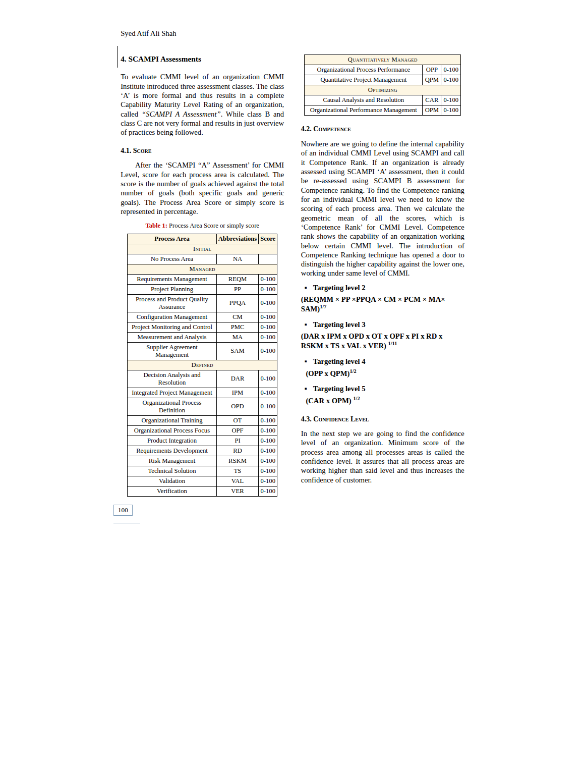Syed Atif Ali Shah
4. SCAMPI Assessments
To evaluate CMMI level of an organization CMMI Institute introduced three assessment classes. The class ‘A’ is more formal and thus results in a complete Capability Maturity Level Rating of an organization, called “SCAMPI A Assessment”. While class B and class C are not very formal and results in just overview of practices being followed.
4.1. Score
After the ‘SCAMPI “A” Assessment’ for CMMI Level, score for each process area is calculated. The score is the number of goals achieved against the total number of goals (both specific goals and generic goals). The Process Area Score or simply score is represented in percentage.
Table 1: Process Area Score or simply score
| Process Area | Abbreviations | Score |
| --- | --- | --- |
| Initial |
| No Process Area | NA | |
| Managed |
| Requirements Management | REQM | 0-100 |
| Project Planning | PP | 0-100 |
| Process and Product Quality Assurance | PPQA | 0-100 |
| Configuration Management | CM | 0-100 |
| Project Monitoring and Control | PMC | 0-100 |
| Measurement and Analysis | MA | 0-100 |
| Supplier Agreement Management | SAM | 0-100 |
| Defined |
| Decision Analysis and Resolution | DAR | 0-100 |
| Integrated Project Management | IPM | 0-100 |
| Organizational Process Definition | OPD | 0-100 |
| Organizational Training | OT | 0-100 |
| Organizational Process Focus | OPF | 0-100 |
| Product Integration | PI | 0-100 |
| Requirements Development | RD | 0-100 |
| Risk Management | RSKM | 0-100 |
| Technical Solution | TS | 0-100 |
| Validation | VAL | 0-100 |
| Verification | VER | 0-100 |
| Quantitatively Managed |
| Organizational Process Performance | OPP | 0-100 |
| Quantitative Project Management | QPM | 0-100 |
| Optimizing |
| Causal Analysis and Resolution | CAR | 0-100 |
| Organizational Performance Management | OPM | 0-100 |
4.2. Competence
Nowhere are we going to define the internal capability of an individual CMMI Level using SCAMPI and call it Competence Rank. If an organization is already assessed using SCAMPI ‘A’ assessment, then it could be re-assessed using SCAMPI B assessment for Competence ranking. To find the Competence ranking for an individual CMMI level we need to know the scoring of each process area. Then we calculate the geometric mean of all the scores, which is ‘Competence Rank’ for CMMI Level. Competence rank shows the capability of an organization working below certain CMMI level. The introduction of Competence Ranking technique has opened a door to distinguish the higher capability against the lower one, working under same level of CMMI.
Targeting level 2
(REQMM × PP ×PPQA × CM × PCM × MA× SAM)1/7
Targeting level 3
(DAR x IPM x OPD x OT x OPF x PI x RD x RSKM x TS x VAL x VER) 1/11
Targeting level 4
(OPP x QPM)1/2
Targeting level 5
(CAR x OPM) 1/2
4.3. Confidence Level
In the next step we are going to find the confidence level of an organization. Minimum score of the process area among all processes areas is called the confidence level. It assures that all process areas are working higher than said level and thus increases the confidence of customer.
100